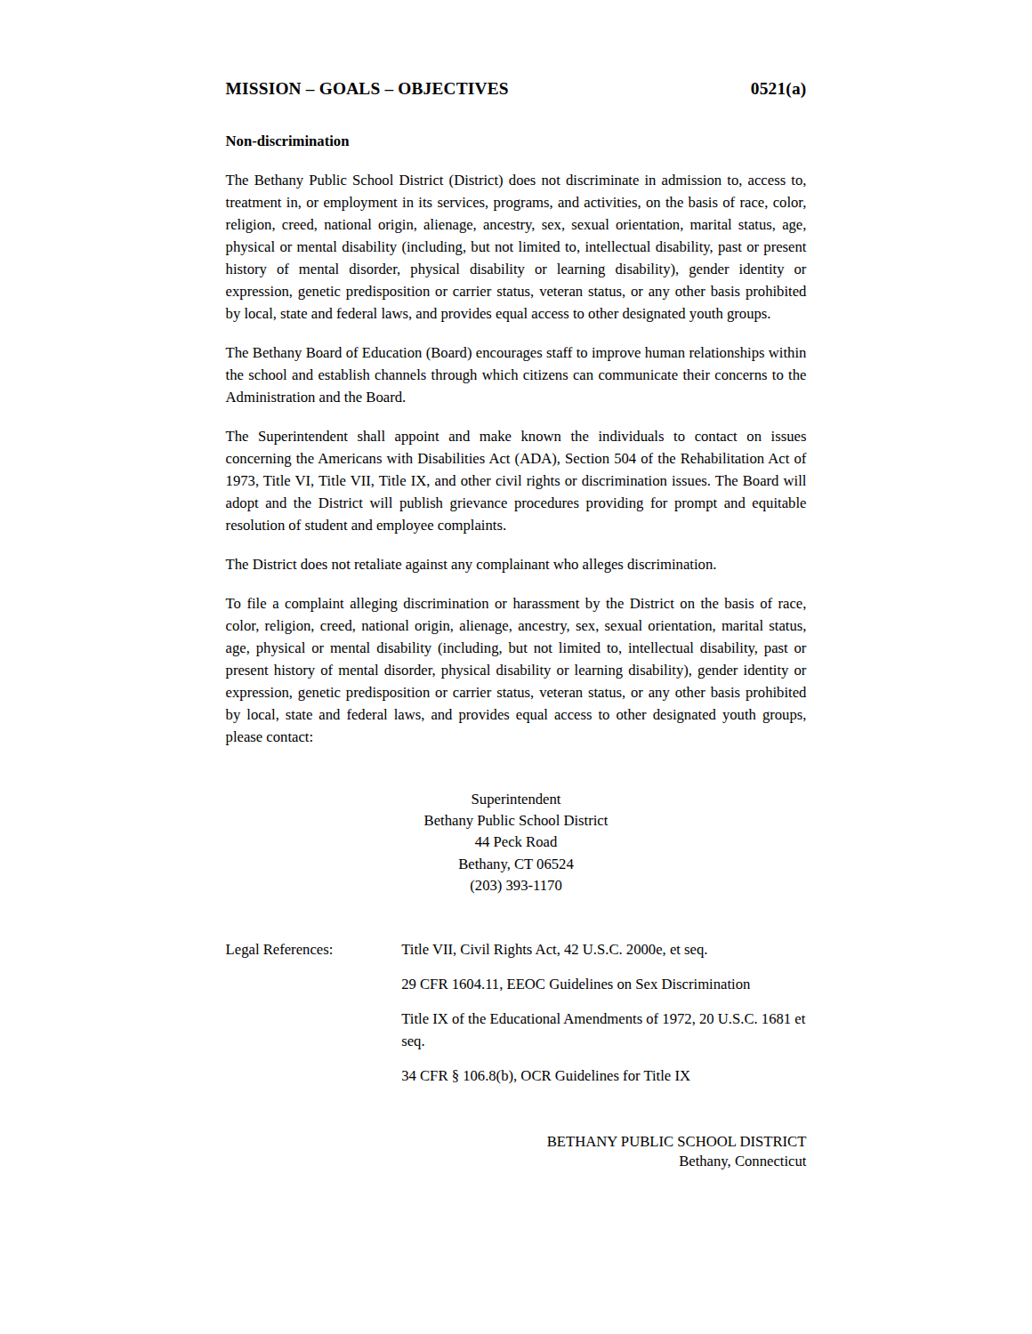Mission – Goals – Objectives 0521(a)
Non-discrimination
The Bethany Public School District (District) does not discriminate in admission to, access to, treatment in, or employment in its services, programs, and activities, on the basis of race, color, religion, creed, national origin, alienage, ancestry, sex, sexual orientation, marital status, age, physical or mental disability (including, but not limited to, intellectual disability, past or present history of mental disorder, physical disability or learning disability), gender identity or expression, genetic predisposition or carrier status, veteran status, or any other basis prohibited by local, state and federal laws, and provides equal access to other designated youth groups.
The Bethany Board of Education (Board) encourages staff to improve human relationships within the school and establish channels through which citizens can communicate their concerns to the Administration and the Board.
The Superintendent shall appoint and make known the individuals to contact on issues concerning the Americans with Disabilities Act (ADA), Section 504 of the Rehabilitation Act of 1973, Title VI, Title VII, Title IX, and other civil rights or discrimination issues. The Board will adopt and the District will publish grievance procedures providing for prompt and equitable resolution of student and employee complaints.
The District does not retaliate against any complainant who alleges discrimination.
To file a complaint alleging discrimination or harassment by the District on the basis of race, color, religion, creed, national origin, alienage, ancestry, sex, sexual orientation, marital status, age, physical or mental disability (including, but not limited to, intellectual disability, past or present history of mental disorder, physical disability or learning disability), gender identity or expression, genetic predisposition or carrier status, veteran status, or any other basis prohibited by local, state and federal laws, and provides equal access to other designated youth groups, please contact:
Superintendent
Bethany Public School District
44 Peck Road
Bethany, CT 06524
(203) 393-1170
Legal References:
Title VII, Civil Rights Act, 42 U.S.C. 2000e, et seq.
29 CFR 1604.11, EEOC Guidelines on Sex Discrimination
Title IX of the Educational Amendments of 1972, 20 U.S.C. 1681 et seq.
34 CFR § 106.8(b), OCR Guidelines for Title IX
Bethany Public School District
Bethany, Connecticut